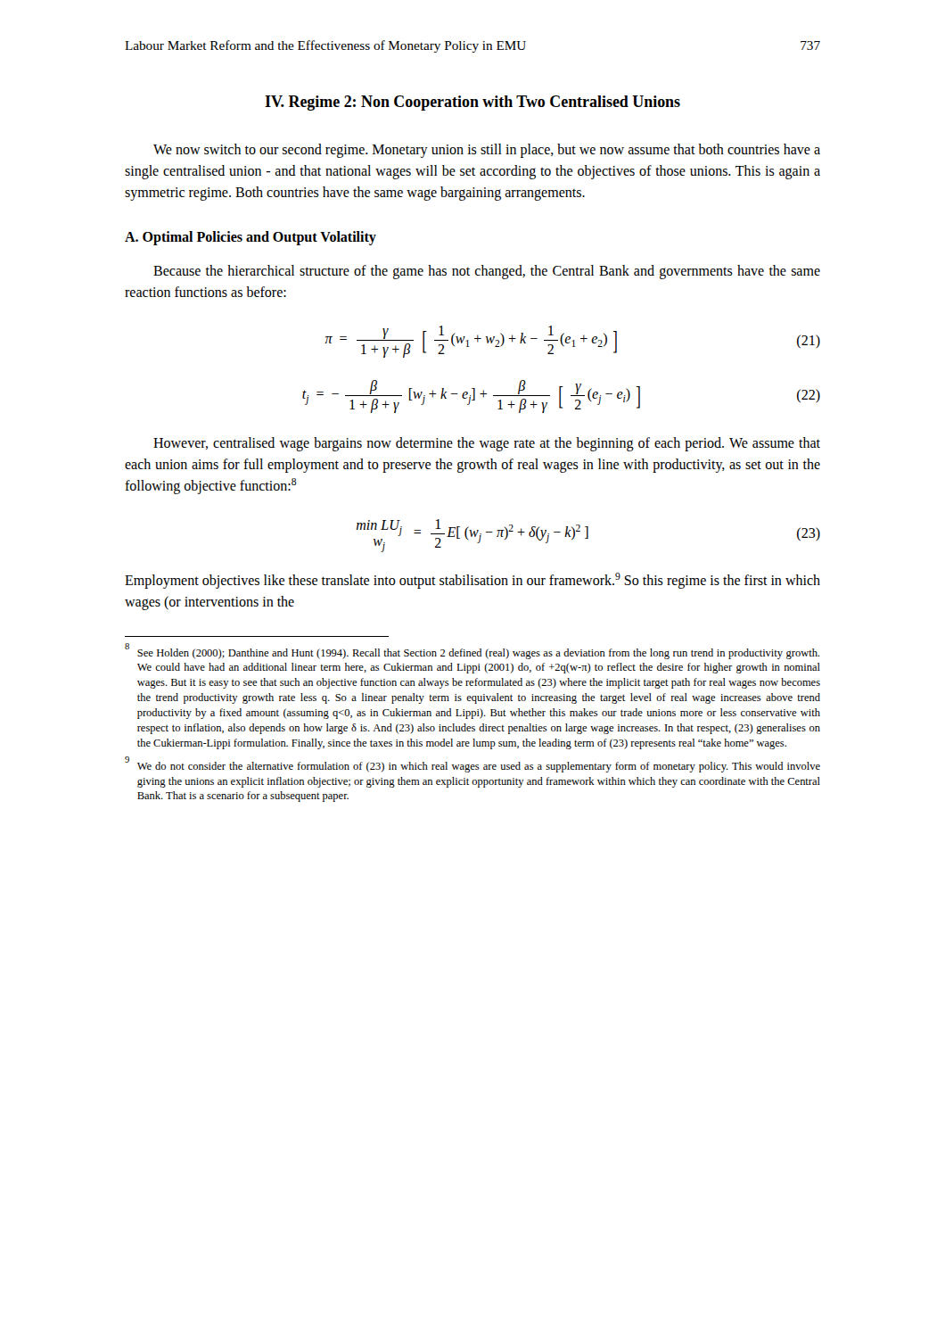Labour Market Reform and the Effectiveness of Monetary Policy in EMU 737
IV. Regime 2: Non Cooperation with Two Centralised Unions
We now switch to our second regime. Monetary union is still in place, but we now assume that both countries have a single centralised union - and that national wages will be set according to the objectives of those unions. This is again a symmetric regime. Both countries have the same wage bargaining arrangements.
A. Optimal Policies and Output Volatility
Because the hierarchical structure of the game has not changed, the Central Bank and governments have the same reaction functions as before:
π = γ 1 + γ + β [ 12(w1 + w2) + k − 12(e1 + e2) ]
(21)
tj = − β 1 + β + γ [wj + k − ej] + β 1 + β + γ [ γ 2(ej − ei) ]
(22)
However, centralised wage bargains now determine the wage rate at the beginning of each period. We assume that each union aims for full employment and to preserve the growth of real wages in line with productivity, as set out in the following objective function:8
min LUj wj = 12 E[ (wj − π)2 + δ(yj − k)2 ]
(23)
Employment objectives like these translate into output stabilisation in our framework.9 So this regime is the first in which wages (or interventions in the
8See Holden (2000); Danthine and Hunt (1994). Recall that Section 2 defined (real) wages as a deviation from the long run trend in productivity growth. We could have had an additional linear term here, as Cukierman and Lippi (2001) do, of +2q(w-π) to reflect the desire for higher growth in nominal wages. But it is easy to see that such an objective function can always be reformulated as (23) where the implicit target path for real wages now becomes the trend productivity growth rate less q. So a linear penalty term is equivalent to increasing the target level of real wage increases above trend productivity by a fixed amount (assuming q<0, as in Cukierman and Lippi). But whether this makes our trade unions more or less conservative with respect to inflation, also depends on how large δ is. And (23) also includes direct penalties on large wage increases. In that respect, (23) generalises on the Cukierman-Lippi formulation. Finally, since the taxes in this model are lump sum, the leading term of (23) represents real “take home” wages.
9We do not consider the alternative formulation of (23) in which real wages are used as a supplementary form of monetary policy. This would involve giving the unions an explicit inflation objective; or giving them an explicit opportunity and framework within which they can coordinate with the Central Bank. That is a scenario for a subsequent paper.